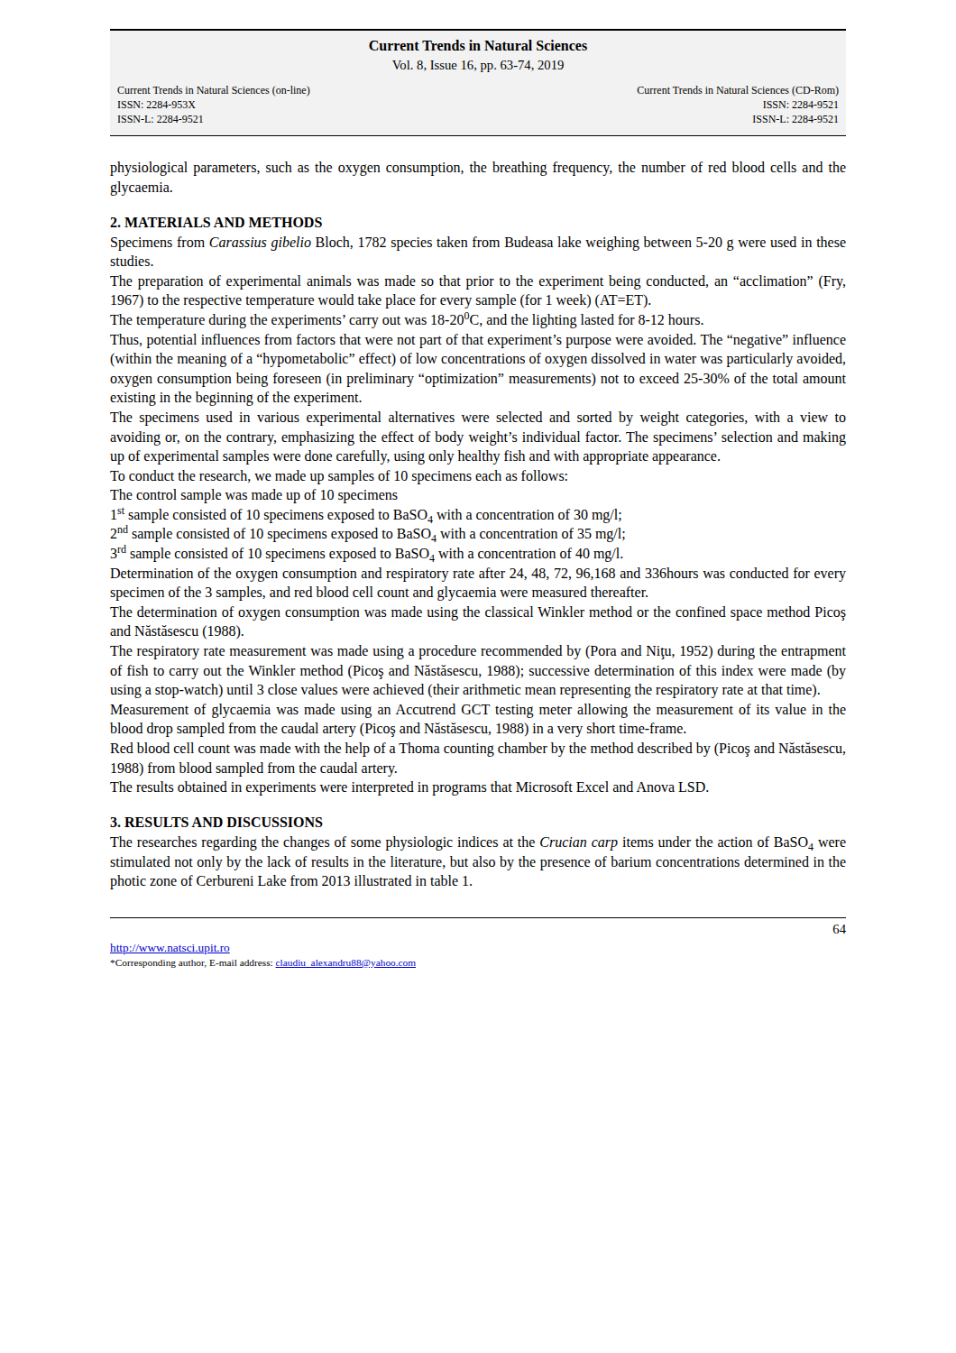Current Trends in Natural Sciences
Vol. 8, Issue 16, pp. 63-74, 2019
| Current Trends in Natural Sciences (on-line) | Current Trends in Natural Sciences (CD-Rom) |
| ISSN: 2284-953X | ISSN: 2284-9521 |
| ISSN-L: 2284-9521 | ISSN-L: 2284-9521 |
physiological parameters, such as the oxygen consumption, the breathing frequency, the number of red blood cells and the glycaemia.
2. Materials and Methods
Specimens from Carassius gibelio Bloch, 1782 species taken from Budeasa lake weighing between 5-20 g were used in these studies.
The preparation of experimental animals was made so that prior to the experiment being conducted, an “acclimation” (Fry, 1967) to the respective temperature would take place for every sample (for 1 week) (AT=ET).
The temperature during the experiments’ carry out was 18-200C, and the lighting lasted for 8-12 hours.
Thus, potential influences from factors that were not part of that experiment’s purpose were avoided. The “negative” influence (within the meaning of a “hypometabolic” effect) of low concentrations of oxygen dissolved in water was particularly avoided, oxygen consumption being foreseen (in preliminary “optimization” measurements) not to exceed 25-30% of the total amount existing in the beginning of the experiment.
The specimens used in various experimental alternatives were selected and sorted by weight categories, with a view to avoiding or, on the contrary, emphasizing the effect of body weight’s individual factor. The specimens’ selection and making up of experimental samples were done carefully, using only healthy fish and with appropriate appearance.
To conduct the research, we made up samples of 10 specimens each as follows:
The control sample was made up of 10 specimens
1st sample consisted of 10 specimens exposed to BaSO4 with a concentration of 30 mg/l;
2nd sample consisted of 10 specimens exposed to BaSO4 with a concentration of 35 mg/l;
3rd sample consisted of 10 specimens exposed to BaSO4 with a concentration of 40 mg/l.
Determination of the oxygen consumption and respiratory rate after 24, 48, 72, 96,168 and 336hours was conducted for every specimen of the 3 samples, and red blood cell count and glycaemia were measured thereafter.
The determination of oxygen consumption was made using the classical Winkler method or the confined space method Picoş and Năstăsescu (1988).
The respiratory rate measurement was made using a procedure recommended by (Pora and Niţu, 1952) during the entrapment of fish to carry out the Winkler method (Picoş and Năstăsescu, 1988); successive determination of this index were made (by using a stop-watch) until 3 close values were achieved (their arithmetic mean representing the respiratory rate at that time).
Measurement of glycaemia was made using an Accutrend GCT testing meter allowing the measurement of its value in the blood drop sampled from the caudal artery (Picoş and Năstăsescu, 1988) in a very short time-frame.
Red blood cell count was made with the help of a Thoma counting chamber by the method described by (Picoş and Năstăsescu, 1988) from blood sampled from the caudal artery.
The results obtained in experiments were interpreted in programs that Microsoft Excel and Anova LSD.
3. Results and Discussions
The researches regarding the changes of some physiologic indices at the Crucian carp items under the action of BaSO4 were stimulated not only by the lack of results in the literature, but also by the presence of barium concentrations determined in the photic zone of Cerbureni Lake from 2013 illustrated in table 1.
64
http://www.natsci.upit.ro
*Corresponding author, E-mail address: claudiu_alexandru88@yahoo.com